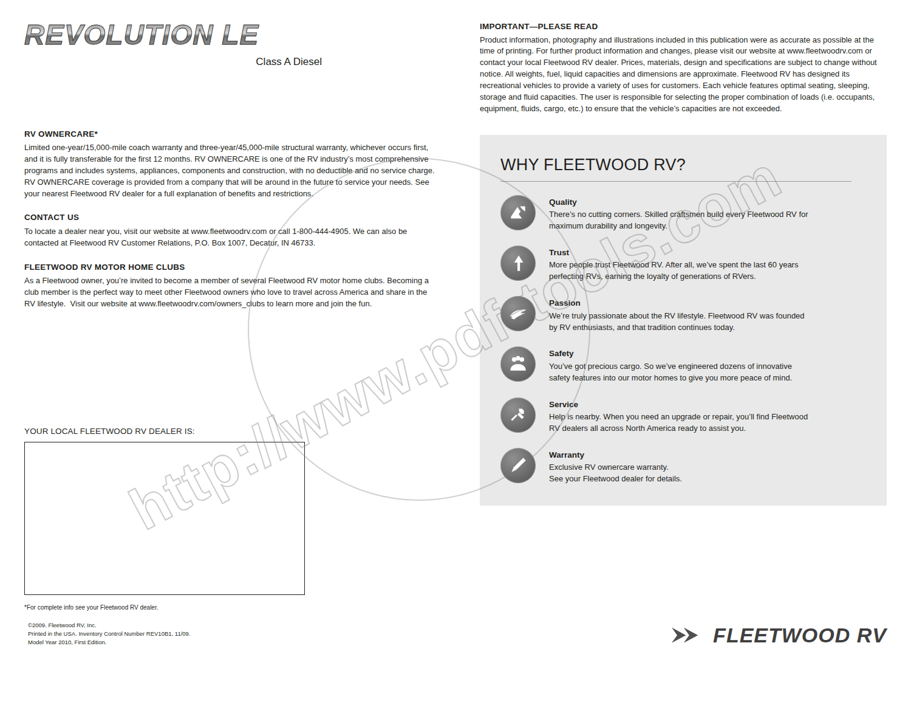Revolution LE
Class A Diesel
RV OWNERCARE*
Limited one-year/15,000-mile coach warranty and three-year/45,000-mile structural warranty, whichever occurs first, and it is fully transferable for the first 12 months. RV OWNERCARE is one of the RV industry’s most comprehensive programs and includes systems, appliances, components and construction, with no deductible and no service charge. RV OWNERCARE coverage is provided from a company that will be around in the future to service your needs. See your nearest Fleetwood RV dealer for a full explanation of benefits and restrictions.
CONTACT US
To locate a dealer near you, visit our website at www.fleetwoodrv.com or call 1-800-444-4905. We can also be contacted at Fleetwood RV Customer Relations, P.O. Box 1007, Decatur, IN 46733.
FLEETWOOD RV MOTOR HOME CLUBS
As a Fleetwood owner, you’re invited to become a member of several Fleetwood RV motor home clubs. Becoming a club member is the perfect way to meet other Fleetwood owners who love to travel across America and share in the RV lifestyle. Visit our website at www.fleetwoodrv.com/owners_clubs to learn more and join the fun.
YOUR LOCAL FLEETWOOD RV DEALER IS:
*For complete info see your Fleetwood RV dealer.
©2009. Fleetwood RV, Inc.
Printed in the USA. Inventory Control Number REV10B1, 11/09.
Model Year 2010, First Edition.
IMPORTANT—PLEASE READ
Product information, photography and illustrations included in this publication were as accurate as possible at the time of printing. For further product information and changes, please visit our website at www.fleetwoodrv.com or contact your local Fleetwood RV dealer. Prices, materials, design and specifications are subject to change without notice. All weights, fuel, liquid capacities and dimensions are approximate. Fleetwood RV has designed its recreational vehicles to provide a variety of uses for customers. Each vehicle features optimal seating, sleeping, storage and fluid capacities. The user is responsible for selecting the proper combination of loads (i.e. occupants, equipment, fluids, cargo, etc.) to ensure that the vehicle’s capacities are not exceeded.
WHY FLEETWOOD RV?
Quality
There’s no cutting corners. Skilled craftsmen build every Fleetwood RV for maximum durability and longevity.
Trust
More people trust Fleetwood RV. After all, we’ve spent the last 60 years perfecting RVs, earning the loyalty of generations of RVers.
Passion
We’re truly passionate about the RV lifestyle. Fleetwood RV was founded by RV enthusiasts, and that tradition continues today.
Safety
You’ve got precious cargo. So we’ve engineered dozens of innovative safety features into our motor homes to give you more peace of mind.
Service
Help is nearby. When you need an upgrade or repair, you’ll find Fleetwood RV dealers all across North America ready to assist you.
Warranty
Exclusive RV ownercare warranty.
See your Fleetwood dealer for details.
Fleetwood RV
http://www.pdf-tools.com